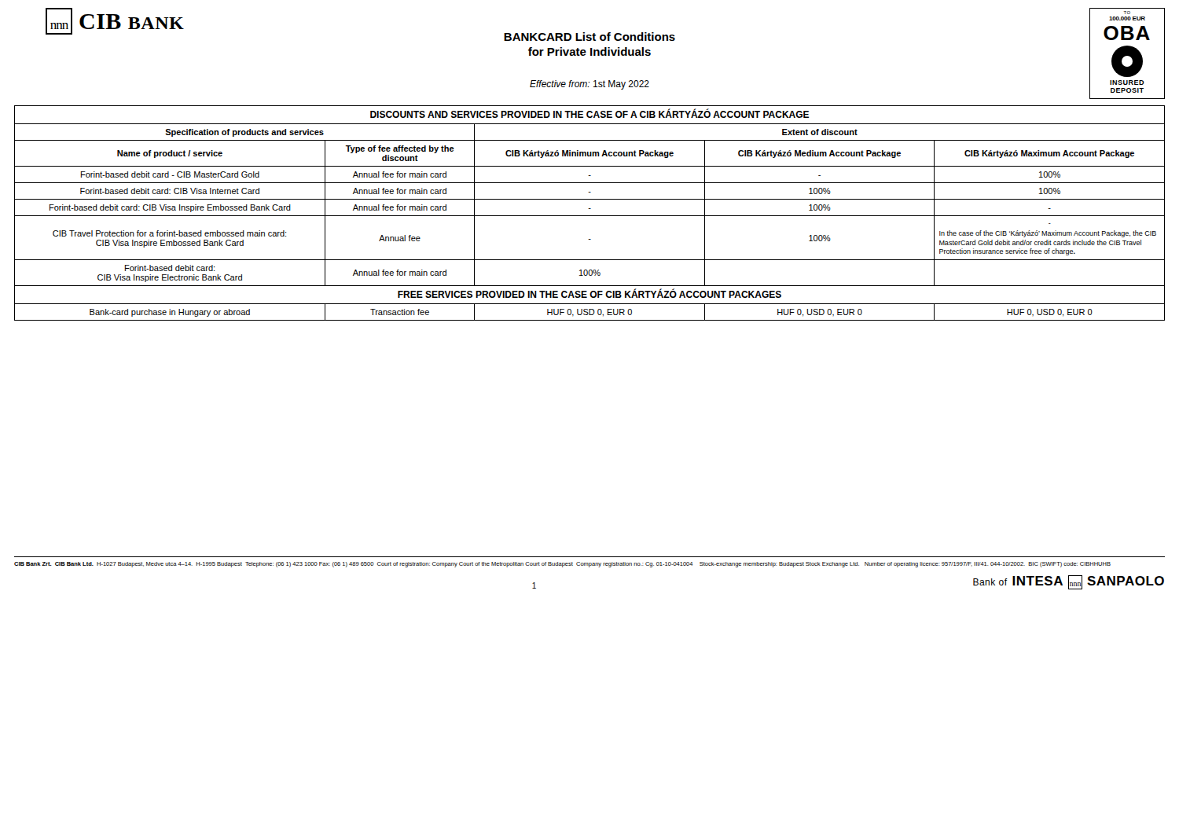nnn
CIB BANK
BANKCARD List of Conditions
for Private Individuals
TO
100.000 EUR
OBA
INSURED
DEPOSIT
Effective from: 1st May 2022
| DISCOUNTS AND SERVICES PROVIDED IN THE CASE OF A CIB KÁRTYÁZÓ ACCOUNT PACKAGE |
| Specification of products and services | Extent of discount |
| Name of product / service | Type of fee affected by the discount | CIB Kártyázó Minimum Account Package | CIB Kártyázó Medium Account Package | CIB Kártyázó Maximum Account Package |
| Forint-based debit card - CIB MasterCard Gold | Annual fee for main card | - | - | 100% |
| Forint-based debit card: CIB Visa Internet Card | Annual fee for main card | - | 100% | 100% |
| Forint-based debit card: CIB Visa Inspire Embossed Bank Card | Annual fee for main card | - | 100% | - |
| CIB Travel Protection for a forint-based embossed main card: CIB Visa Inspire Embossed Bank Card | Annual fee | - | 100% | - In the case of the CIB ‘Kártyázó’ Maximum Account Package, the CIB MasterCard Gold debit and/or credit cards include the CIB Travel Protection insurance service free of charge . |
| Forint-based debit card: CIB Visa Inspire Electronic Bank Card | Annual fee for main card | 100% | | |
| FREE SERVICES PROVIDED IN THE CASE OF CIB KÁRTYÁZÓ ACCOUNT PACKAGES |
| Bank-card purchase in Hungary or abroad | Transaction fee | HUF 0, USD 0, EUR 0 | HUF 0, USD 0, EUR 0 | HUF 0, USD 0, EUR 0 |
CIB Bank Zrt. CIB Bank Ltd. H-1027 Budapest, Medve utca 4–14. H-1995 Budapest Telephone: (06 1) 423 1000 Fax: (06 1) 489 6500 Court of registration: Company Court of the Metropolitan Court of Budapest Company registration no.: Cg. 01-10-041004 Stock-exchange membership: Budapest Stock Exchange Ltd. Number of operating licence: 957/1997/F, III/41. 044-10/2002. BIC (SWIFT) code: CIBHHUHB
1
Bank of INTESA nnn SANPAOLO